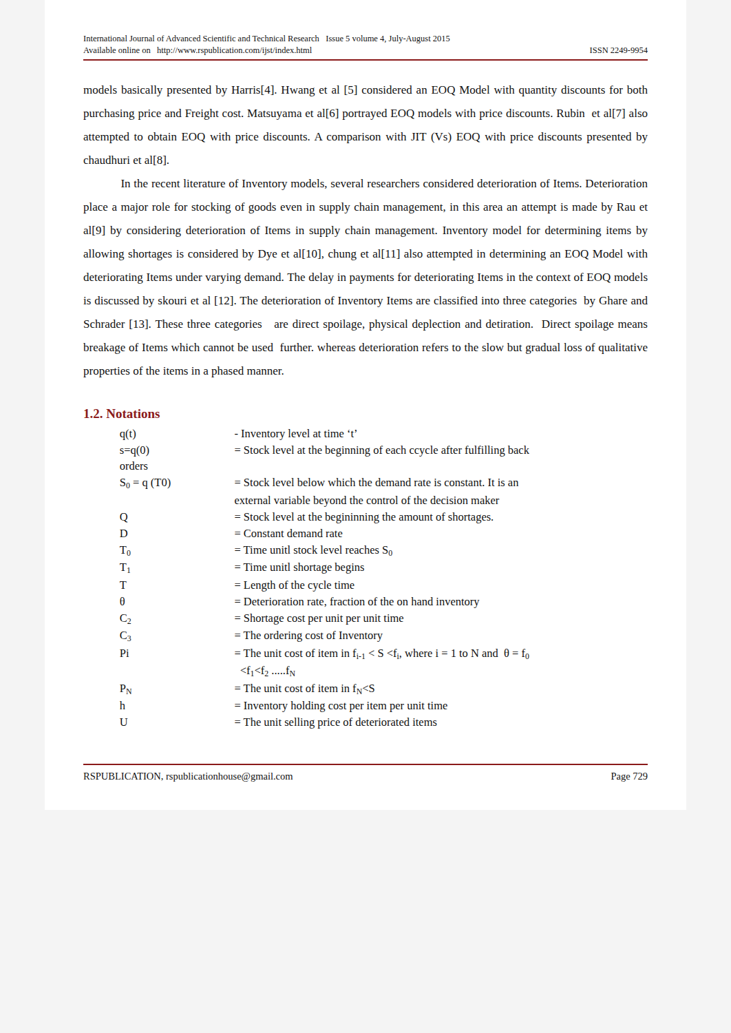International Journal of Advanced Scientific and Technical Research Issue 5 volume 4, July-August 2015
Available online on http://www.rspublication.com/ijst/index.html ISSN 2249-9954
models basically presented by Harris[4]. Hwang et al [5] considered an EOQ Model with quantity discounts for both purchasing price and Freight cost. Matsuyama et al[6] portrayed EOQ models with price discounts. Rubin et al[7] also attempted to obtain EOQ with price discounts. A comparison with JIT (Vs) EOQ with price discounts presented by chaudhuri et al[8].
In the recent literature of Inventory models, several researchers considered deterioration of Items. Deterioration place a major role for stocking of goods even in supply chain management, in this area an attempt is made by Rau et al[9] by considering deterioration of Items in supply chain management. Inventory model for determining items by allowing shortages is considered by Dye et al[10], chung et al[11] also attempted in determining an EOQ Model with deteriorating Items under varying demand. The delay in payments for deteriorating Items in the context of EOQ models is discussed by skouri et al [12]. The deterioration of Inventory Items are classified into three categories by Ghare and Schrader [13]. These three categories are direct spoilage, physical deplection and detiration. Direct spoilage means breakage of Items which cannot be used further. whereas deterioration refers to the slow but gradual loss of qualitative properties of the items in a phased manner.
1.2. Notations
| q(t) | - Inventory level at time ‘t’ |
| s=q(0) | = Stock level at the beginning of each ccycle after fulfilling back |
| orders | |
| S 0 = q (T0) | = Stock level below which the demand rate is constant. It is an |
| | external variable beyond the control of the decision maker |
| Q | = Stock level at the begininning the amount of shortages. |
| D | = Constant demand rate |
| T 0 | = Time unitl stock level reaches S 0 |
| T 1 | = Time unitl shortage begins |
| T | = Length of the cycle time |
| θ | = Deterioration rate, fraction of the on hand inventory |
| C 2 | = Shortage cost per unit per unit time |
| C 3 | = The ordering cost of Inventory |
| Pi | = The unit cost of item in f i-1 < S <f i , where i = 1 to N and θ = f 0 |
| | <f 1 <f 2 .....f N |
| P N | = The unit cost of item in f N <S |
| h | = Inventory holding cost per item per unit time |
| U | = The unit selling price of deteriorated items |
RSPUBLICATION, rspublicationhouse@gmail.com Page 729